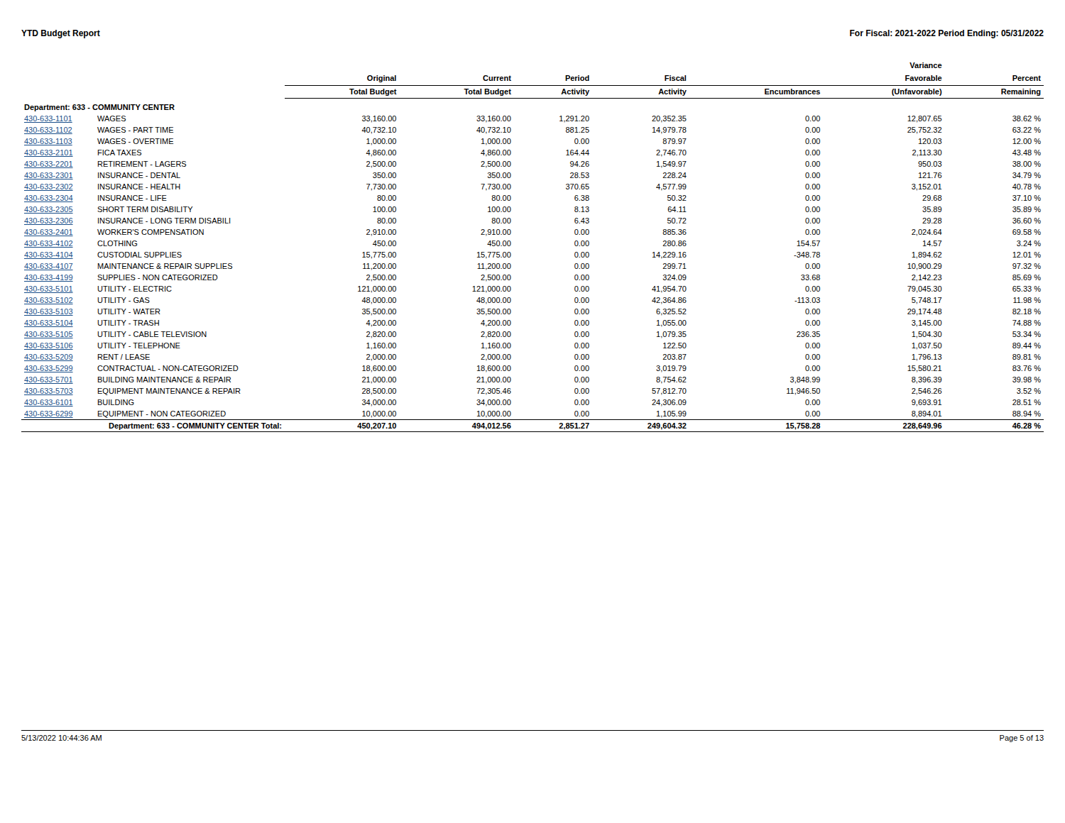YTD Budget Report
For Fiscal: 2021-2022 Period Ending: 05/31/2022
| | | | | | | | Variance | |
| --- | --- | --- | --- | --- | --- | --- | --- | --- |
| | | Original | Current | Period | Fiscal | | Favorable | Percent |
| | | Total Budget | Total Budget | Activity | Activity | Encumbrances | (Unfavorable) | Remaining |
| Department: 633 - COMMUNITY CENTER |
| 430-633-1101 | WAGES | 33,160.00 | 33,160.00 | 1,291.20 | 20,352.35 | 0.00 | 12,807.65 | 38.62 % |
| 430-633-1102 | WAGES - PART TIME | 40,732.10 | 40,732.10 | 881.25 | 14,979.78 | 0.00 | 25,752.32 | 63.22 % |
| 430-633-1103 | WAGES - OVERTIME | 1,000.00 | 1,000.00 | 0.00 | 879.97 | 0.00 | 120.03 | 12.00 % |
| 430-633-2101 | FICA TAXES | 4,860.00 | 4,860.00 | 164.44 | 2,746.70 | 0.00 | 2,113.30 | 43.48 % |
| 430-633-2201 | RETIREMENT - LAGERS | 2,500.00 | 2,500.00 | 94.26 | 1,549.97 | 0.00 | 950.03 | 38.00 % |
| 430-633-2301 | INSURANCE - DENTAL | 350.00 | 350.00 | 28.53 | 228.24 | 0.00 | 121.76 | 34.79 % |
| 430-633-2302 | INSURANCE - HEALTH | 7,730.00 | 7,730.00 | 370.65 | 4,577.99 | 0.00 | 3,152.01 | 40.78 % |
| 430-633-2304 | INSURANCE - LIFE | 80.00 | 80.00 | 6.38 | 50.32 | 0.00 | 29.68 | 37.10 % |
| 430-633-2305 | SHORT TERM DISABILITY | 100.00 | 100.00 | 8.13 | 64.11 | 0.00 | 35.89 | 35.89 % |
| 430-633-2306 | INSURANCE - LONG TERM DISABILI | 80.00 | 80.00 | 6.43 | 50.72 | 0.00 | 29.28 | 36.60 % |
| 430-633-2401 | WORKER'S COMPENSATION | 2,910.00 | 2,910.00 | 0.00 | 885.36 | 0.00 | 2,024.64 | 69.58 % |
| 430-633-4102 | CLOTHING | 450.00 | 450.00 | 0.00 | 280.86 | 154.57 | 14.57 | 3.24 % |
| 430-633-4104 | CUSTODIAL SUPPLIES | 15,775.00 | 15,775.00 | 0.00 | 14,229.16 | -348.78 | 1,894.62 | 12.01 % |
| 430-633-4107 | MAINTENANCE & REPAIR SUPPLIES | 11,200.00 | 11,200.00 | 0.00 | 299.71 | 0.00 | 10,900.29 | 97.32 % |
| 430-633-4199 | SUPPLIES - NON CATEGORIZED | 2,500.00 | 2,500.00 | 0.00 | 324.09 | 33.68 | 2,142.23 | 85.69 % |
| 430-633-5101 | UTILITY - ELECTRIC | 121,000.00 | 121,000.00 | 0.00 | 41,954.70 | 0.00 | 79,045.30 | 65.33 % |
| 430-633-5102 | UTILITY - GAS | 48,000.00 | 48,000.00 | 0.00 | 42,364.86 | -113.03 | 5,748.17 | 11.98 % |
| 430-633-5103 | UTILITY - WATER | 35,500.00 | 35,500.00 | 0.00 | 6,325.52 | 0.00 | 29,174.48 | 82.18 % |
| 430-633-5104 | UTILITY - TRASH | 4,200.00 | 4,200.00 | 0.00 | 1,055.00 | 0.00 | 3,145.00 | 74.88 % |
| 430-633-5105 | UTILITY - CABLE TELEVISION | 2,820.00 | 2,820.00 | 0.00 | 1,079.35 | 236.35 | 1,504.30 | 53.34 % |
| 430-633-5106 | UTILITY - TELEPHONE | 1,160.00 | 1,160.00 | 0.00 | 122.50 | 0.00 | 1,037.50 | 89.44 % |
| 430-633-5209 | RENT / LEASE | 2,000.00 | 2,000.00 | 0.00 | 203.87 | 0.00 | 1,796.13 | 89.81 % |
| 430-633-5299 | CONTRACTUAL - NON-CATEGORIZED | 18,600.00 | 18,600.00 | 0.00 | 3,019.79 | 0.00 | 15,580.21 | 83.76 % |
| 430-633-5701 | BUILDING MAINTENANCE & REPAIR | 21,000.00 | 21,000.00 | 0.00 | 8,754.62 | 3,848.99 | 8,396.39 | 39.98 % |
| 430-633-5703 | EQUIPMENT MAINTENANCE & REPAIR | 28,500.00 | 72,305.46 | 0.00 | 57,812.70 | 11,946.50 | 2,546.26 | 3.52 % |
| 430-633-6101 | BUILDING | 34,000.00 | 34,000.00 | 0.00 | 24,306.09 | 0.00 | 9,693.91 | 28.51 % |
| 430-633-6299 | EQUIPMENT - NON CATEGORIZED | 10,000.00 | 10,000.00 | 0.00 | 1,105.99 | 0.00 | 8,894.01 | 88.94 % |
| | Department: 633 - COMMUNITY CENTER Total: | 450,207.10 | 494,012.56 | 2,851.27 | 249,604.32 | 15,758.28 | 228,649.96 | 46.28 % |
5/13/2022 10:44:36 AM
Page 5 of 13